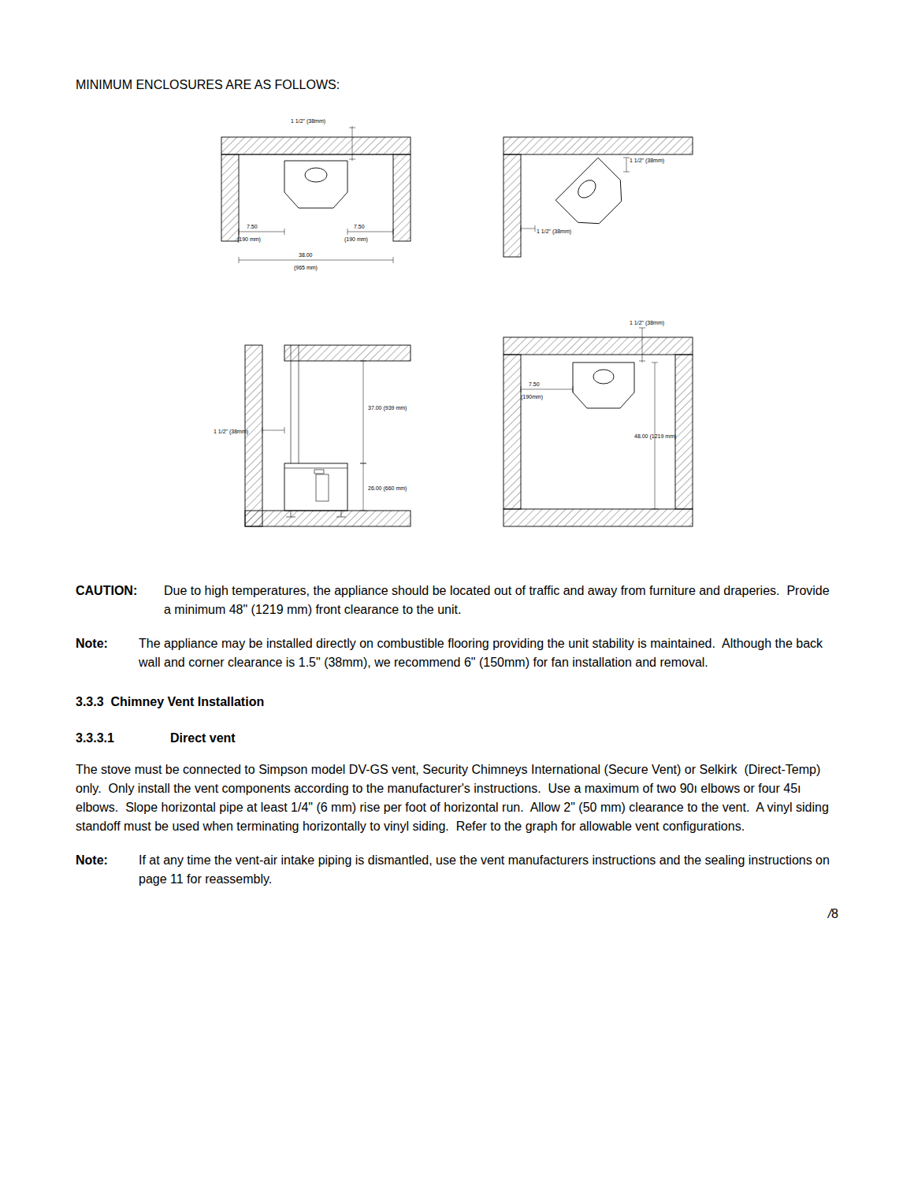MINIMUM ENCLOSURES ARE AS FOLLOWS:
1 1/2" (38mm) 7.50 (190 mm) 7.50 (190 mm) 38.00 (965 mm)
1 1/2" (38mm) 1 1/2" (38mm)
1 1/2" (38mm) 37.00 (939 mm) 26.00 (660 mm)
1 1/2" (38mm) 7.50 (190mm) 48.00 (1219 mm)
CAUTION:
Due to high temperatures, the appliance should be located out of traffic and away from furniture and draperies. Provide a minimum 48" (1219 mm) front clearance to the unit.
Note:
The appliance may be installed directly on combustible flooring providing the unit stability is maintained. Although the back wall and corner clearance is 1.5" (38mm), we recommend 6" (150mm) for fan installation and removal.
3.3.3 Chimney Vent Installation
3.3.3.1 Direct vent
The stove must be connected to Simpson model DV-GS vent, Security Chimneys International (Secure Vent) or Selkirk (Direct-Temp) only. Only install the vent components according to the manufacturer's instructions. Use a maximum of two 90ı elbows or four 45ı elbows. Slope horizontal pipe at least 1/4" (6 mm) rise per foot of horizontal run. Allow 2" (50 mm) clearance to the vent. A vinyl siding standoff must be used when terminating horizontally to vinyl siding. Refer to the graph for allowable vent configurations.
Note:
If at any time the vent-air intake piping is dismantled, use the vent manufacturers instructions and the sealing instructions on page 11 for reassembly.
/8